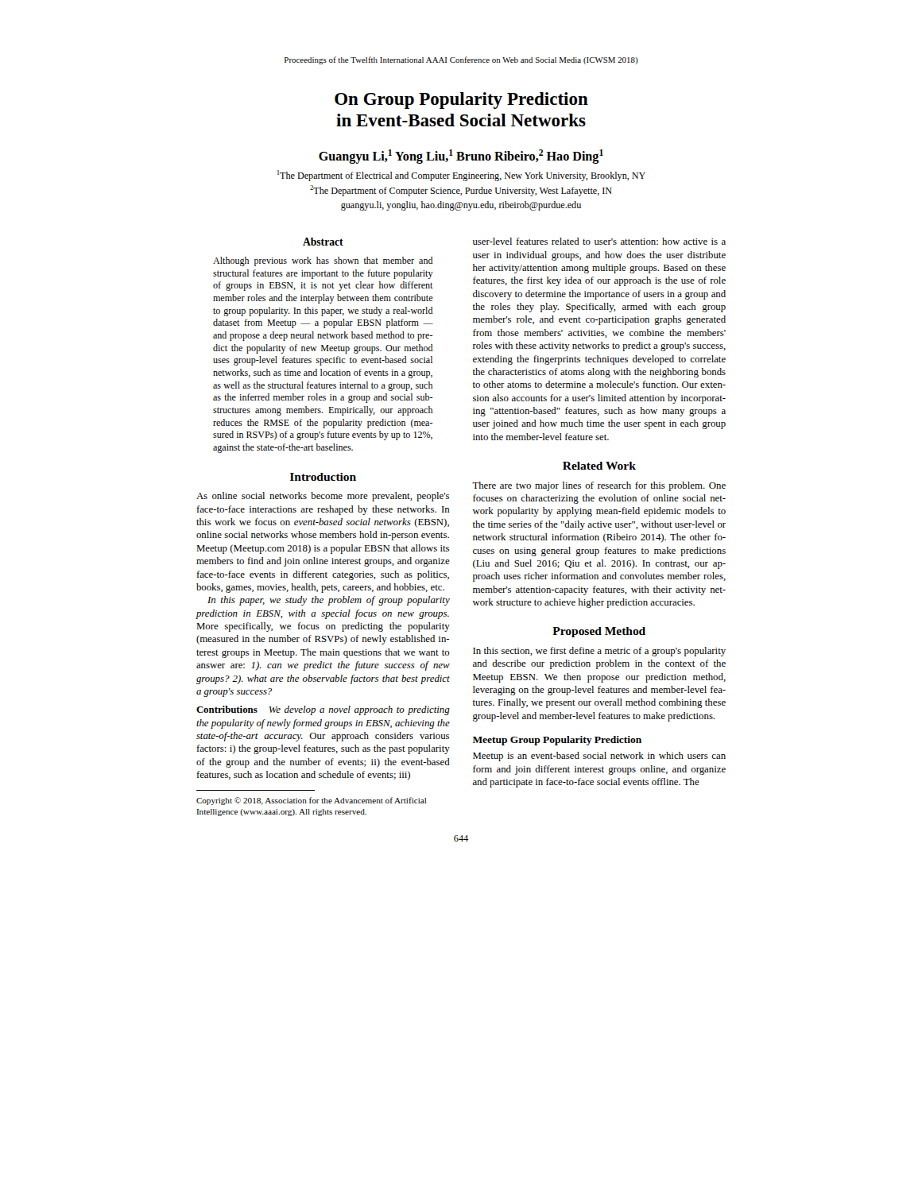Proceedings of the Twelfth International AAAI Conference on Web and Social Media (ICWSM 2018)
On Group Popularity Prediction
in Event-Based Social Networks
Guangyu Li,1 Yong Liu,1 Bruno Ribeiro,2 Hao Ding1
1The Department of Electrical and Computer Engineering, New York University, Brooklyn, NY
2The Department of Computer Science, Purdue University, West Lafayette, IN
guangyu.li, yongliu, hao.ding@nyu.edu, ribeirob@purdue.edu
Abstract
Although previous work has shown that member and structural features are important to the future popularity of groups in EBSN, it is not yet clear how different member roles and the interplay between them contribute to group popularity. In this paper, we study a real-world dataset from Meetup — a popular EBSN platform — and propose a deep neural network based method to predict the popularity of new Meetup groups. Our method uses group-level features specific to event-based social networks, such as time and location of events in a group, as well as the structural features internal to a group, such as the inferred member roles in a group and social substructures among members. Empirically, our approach reduces the RMSE of the popularity prediction (measured in RSVPs) of a group's future events by up to 12%, against the state-of-the-art baselines.
Introduction
As online social networks become more prevalent, people's face-to-face interactions are reshaped by these networks. In this work we focus on event-based social networks (EBSN), online social networks whose members hold in-person events. Meetup (Meetup.com 2018) is a popular EBSN that allows its members to find and join online interest groups, and organize face-to-face events in different categories, such as politics, books, games, movies, health, pets, careers, and hobbies, etc.
In this paper, we study the problem of group popularity prediction in EBSN, with a special focus on new groups. More specifically, we focus on predicting the popularity (measured in the number of RSVPs) of newly established interest groups in Meetup. The main questions that we want to answer are: 1). can we predict the future success of new groups? 2). what are the observable factors that best predict a group's success?
Contributions We develop a novel approach to predicting the popularity of newly formed groups in EBSN, achieving the state-of-the-art accuracy. Our approach considers various factors: i) the group-level features, such as the past popularity of the group and the number of events; ii) the event-based features, such as location and schedule of events; iii)
Copyright © 2018, Association for the Advancement of Artificial Intelligence (www.aaai.org). All rights reserved.
user-level features related to user's attention: how active is a user in individual groups, and how does the user distribute her activity/attention among multiple groups. Based on these features, the first key idea of our approach is the use of role discovery to determine the importance of users in a group and the roles they play. Specifically, armed with each group member's role, and event co-participation graphs generated from those members' activities, we combine the members' roles with these activity networks to predict a group's success, extending the fingerprints techniques developed to correlate the characteristics of atoms along with the neighboring bonds to other atoms to determine a molecule's function. Our extension also accounts for a user's limited attention by incorporating "attention-based" features, such as how many groups a user joined and how much time the user spent in each group into the member-level feature set.
Related Work
There are two major lines of research for this problem. One focuses on characterizing the evolution of online social network popularity by applying mean-field epidemic models to the time series of the "daily active user", without user-level or network structural information (Ribeiro 2014). The other focuses on using general group features to make predictions (Liu and Suel 2016; Qiu et al. 2016). In contrast, our approach uses richer information and convolutes member roles, member's attention-capacity features, with their activity network structure to achieve higher prediction accuracies.
Proposed Method
In this section, we first define a metric of a group's popularity and describe our prediction problem in the context of the Meetup EBSN. We then propose our prediction method, leveraging on the group-level features and member-level features. Finally, we present our overall method combining these group-level and member-level features to make predictions.
Meetup Group Popularity Prediction
Meetup is an event-based social network in which users can form and join different interest groups online, and organize and participate in face-to-face social events offline. The
644